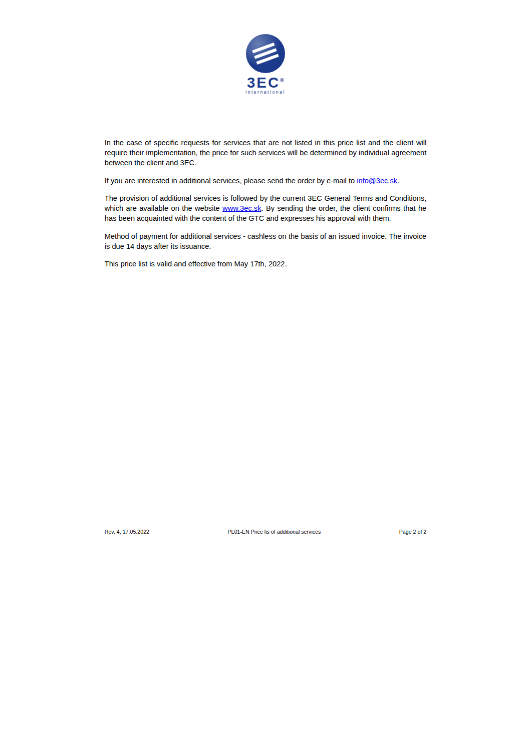3EC®
international
In the case of specific requests for services that are not listed in this price list and the client will require their implementation, the price for such services will be determined by individual agreement between the client and 3EC.
If you are interested in additional services, please send the order by e-mail to info@3ec.sk.
The provision of additional services is followed by the current 3EC General Terms and Conditions, which are available on the website www.3ec.sk. By sending the order, the client confirms that he has been acquainted with the content of the GTC and expresses his approval with them.
Method of payment for additional services - cashless on the basis of an issued invoice. The invoice is due 14 days after its issuance.
This price list is valid and effective from May 17th, 2022.
Rev. 4, 17.05.2022
PL01-EN Price lis of additional services
Page 2 of 2